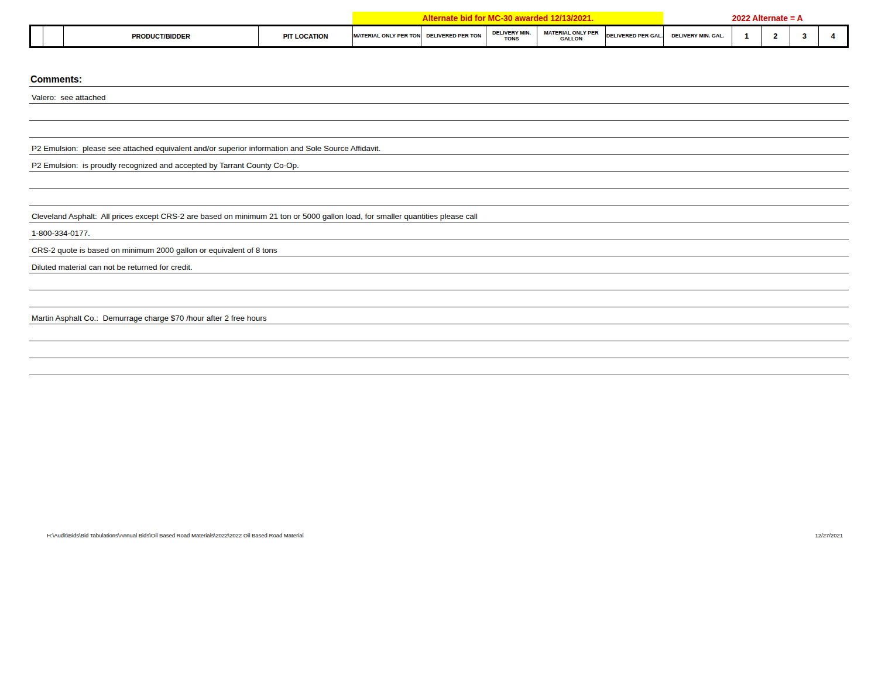| | | Alternate bid for MC-30 awarded 12/13/2021. | | 2022 Alternate = A |
| | | PRODUCT/BIDDER | PIT LOCATION | MATERIAL ONLY PER TON | DELIVERED PER TON | DELIVERY MIN. TONS | MATERIAL ONLY PER GALLON | DELIVERED PER GAL. | DELIVERY MIN. GAL. | 1 | 2 | 3 | 4 |
Comments:
| Valero: see attached |
| P2 Emulsion: please see attached equivalent and/or superior information and Sole Source Affidavit. |
| P2 Emulsion: is proudly recognized and accepted by Tarrant County Co-Op. |
| Cleveland Asphalt: All prices except CRS-2 are based on minimum 21 ton or 5000 gallon load, for smaller quantities please call |
| 1-800-334-0177. |
| CRS-2 quote is based on minimum 2000 gallon or equivalent of 8 tons |
| Diluted material can not be returned for credit. |
| Martin Asphalt Co.: Demurrage charge $70 /hour after 2 free hours |
H:\Audit\Bids\Bid Tabulations\Annual Bids\Oil Based Road Materials\2022\2022 Oil Based Road Material 12/27/2021